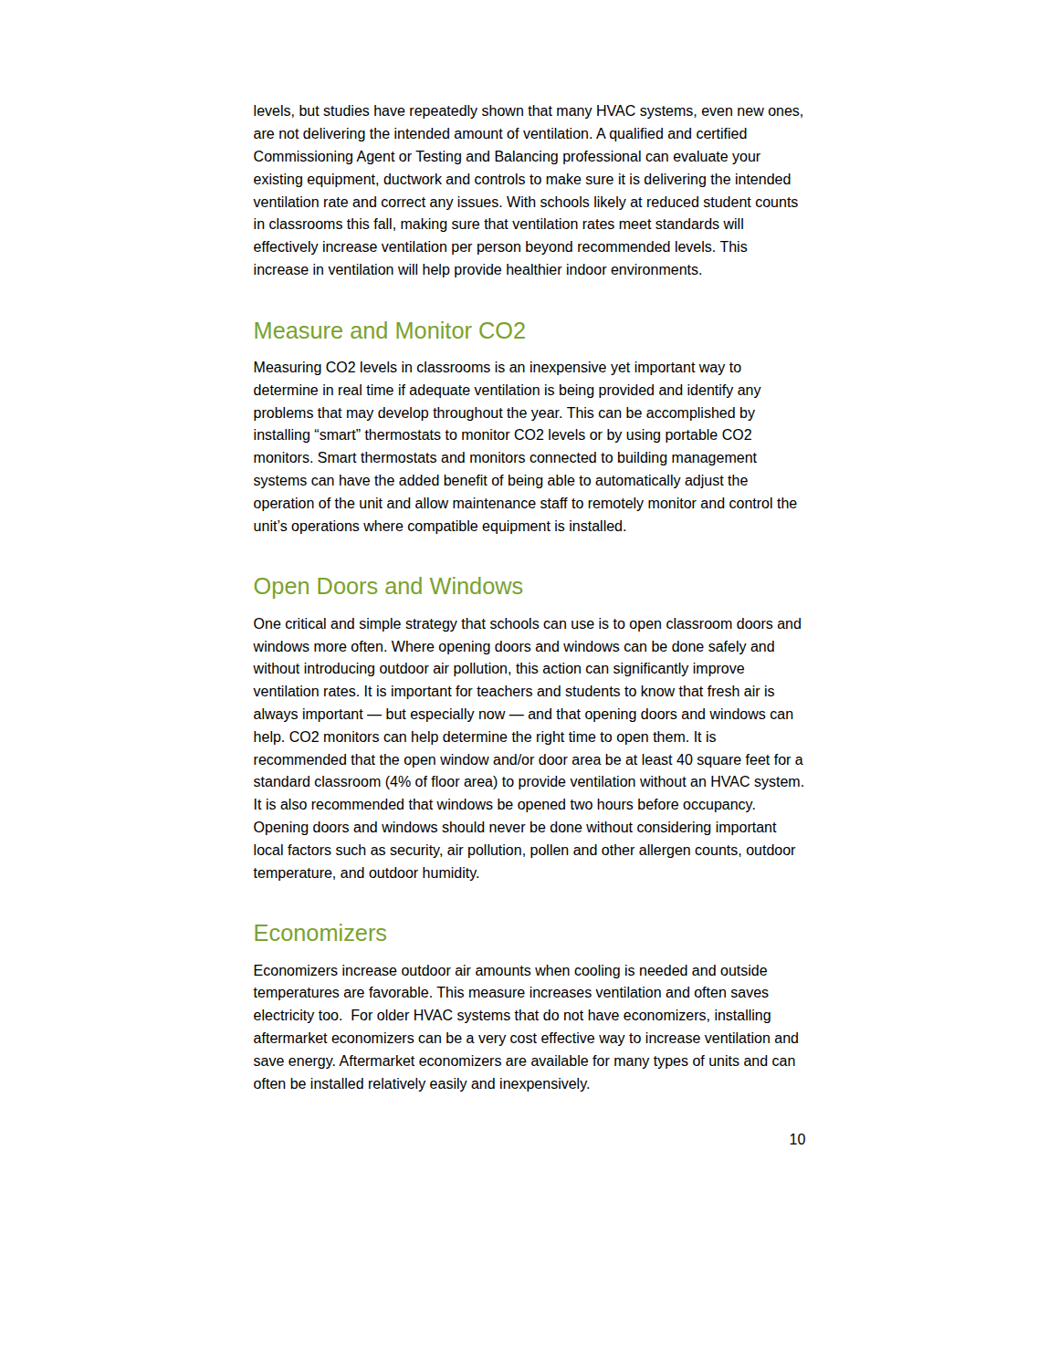levels, but studies have repeatedly shown that many HVAC systems, even new ones, are not delivering the intended amount of ventilation. A qualified and certified Commissioning Agent or Testing and Balancing professional can evaluate your existing equipment, ductwork and controls to make sure it is delivering the intended ventilation rate and correct any issues. With schools likely at reduced student counts in classrooms this fall, making sure that ventilation rates meet standards will effectively increase ventilation per person beyond recommended levels. This increase in ventilation will help provide healthier indoor environments.
Measure and Monitor CO2
Measuring CO2 levels in classrooms is an inexpensive yet important way to determine in real time if adequate ventilation is being provided and identify any problems that may develop throughout the year. This can be accomplished by installing “smart” thermostats to monitor CO2 levels or by using portable CO2 monitors. Smart thermostats and monitors connected to building management systems can have the added benefit of being able to automatically adjust the operation of the unit and allow maintenance staff to remotely monitor and control the unit’s operations where compatible equipment is installed.
Open Doors and Windows
One critical and simple strategy that schools can use is to open classroom doors and windows more often. Where opening doors and windows can be done safely and without introducing outdoor air pollution, this action can significantly improve ventilation rates. It is important for teachers and students to know that fresh air is always important — but especially now — and that opening doors and windows can help. CO2 monitors can help determine the right time to open them. It is recommended that the open window and/or door area be at least 40 square feet for a standard classroom (4% of floor area) to provide ventilation without an HVAC system. It is also recommended that windows be opened two hours before occupancy. Opening doors and windows should never be done without considering important local factors such as security, air pollution, pollen and other allergen counts, outdoor temperature, and outdoor humidity.
Economizers
Economizers increase outdoor air amounts when cooling is needed and outside temperatures are favorable. This measure increases ventilation and often saves electricity too. For older HVAC systems that do not have economizers, installing aftermarket economizers can be a very cost effective way to increase ventilation and save energy. Aftermarket economizers are available for many types of units and can often be installed relatively easily and inexpensively.
10